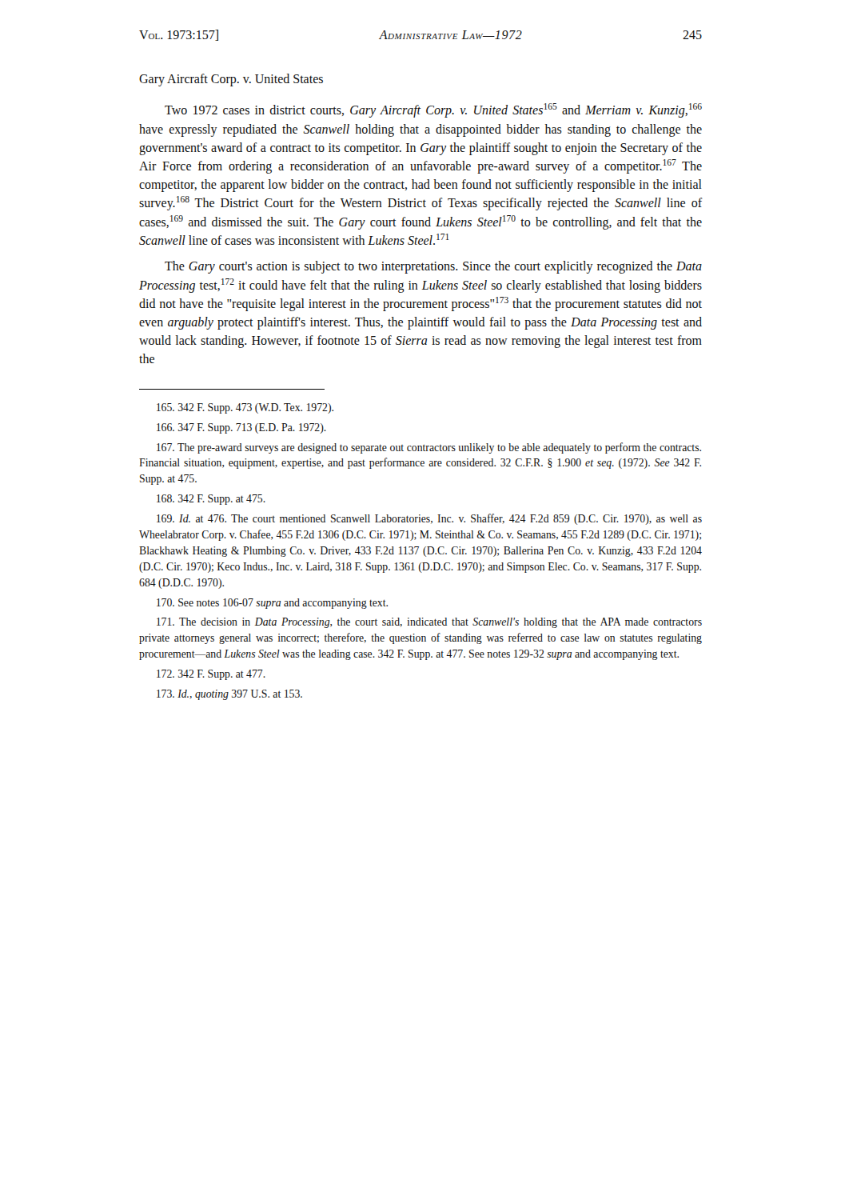Vol. 1973:157] Administrative Law—1972 245
Gary Aircraft Corp. v. United States
Two 1972 cases in district courts, Gary Aircraft Corp. v. United States165 and Merriam v. Kunzig,166 have expressly repudiated the Scanwell holding that a disappointed bidder has standing to challenge the government's award of a contract to its competitor. In Gary the plaintiff sought to enjoin the Secretary of the Air Force from ordering a reconsideration of an unfavorable pre-award survey of a competitor.167 The competitor, the apparent low bidder on the contract, had been found not sufficiently responsible in the initial survey.168 The District Court for the Western District of Texas specifically rejected the Scanwell line of cases,169 and dismissed the suit. The Gary court found Lukens Steel170 to be controlling, and felt that the Scanwell line of cases was inconsistent with Lukens Steel.171
The Gary court's action is subject to two interpretations. Since the court explicitly recognized the Data Processing test,172 it could have felt that the ruling in Lukens Steel so clearly established that losing bidders did not have the "requisite legal interest in the procurement process"173 that the procurement statutes did not even arguably protect plaintiff's interest. Thus, the plaintiff would fail to pass the Data Processing test and would lack standing. However, if footnote 15 of Sierra is read as now removing the legal interest test from the
342 F. Supp. 473 (W.D. Tex. 1972).
347 F. Supp. 713 (E.D. Pa. 1972).
The pre-award surveys are designed to separate out contractors unlikely to be able adequately to perform the contracts. Financial situation, equipment, expertise, and past performance are considered. 32 C.F.R. § 1.900 et seq. (1972). See 342 F. Supp. at 475.
342 F. Supp. at 475.
Id. at 476. The court mentioned Scanwell Laboratories, Inc. v. Shaffer, 424 F.2d 859 (D.C. Cir. 1970), as well as Wheelabrator Corp. v. Chafee, 455 F.2d 1306 (D.C. Cir. 1971); M. Steinthal & Co. v. Seamans, 455 F.2d 1289 (D.C. Cir. 1971); Blackhawk Heating & Plumbing Co. v. Driver, 433 F.2d 1137 (D.C. Cir. 1970); Ballerina Pen Co. v. Kunzig, 433 F.2d 1204 (D.C. Cir. 1970); Keco Indus., Inc. v. Laird, 318 F. Supp. 1361 (D.D.C. 1970); and Simpson Elec. Co. v. Seamans, 317 F. Supp. 684 (D.D.C. 1970).
See notes 106-07 supra and accompanying text.
The decision in Data Processing, the court said, indicated that Scanwell's holding that the APA made contractors private attorneys general was incorrect; therefore, the question of standing was referred to case law on statutes regulating procurement—and Lukens Steel was the leading case. 342 F. Supp. at 477. See notes 129-32 supra and accompanying text.
342 F. Supp. at 477.
Id., quoting 397 U.S. at 153.